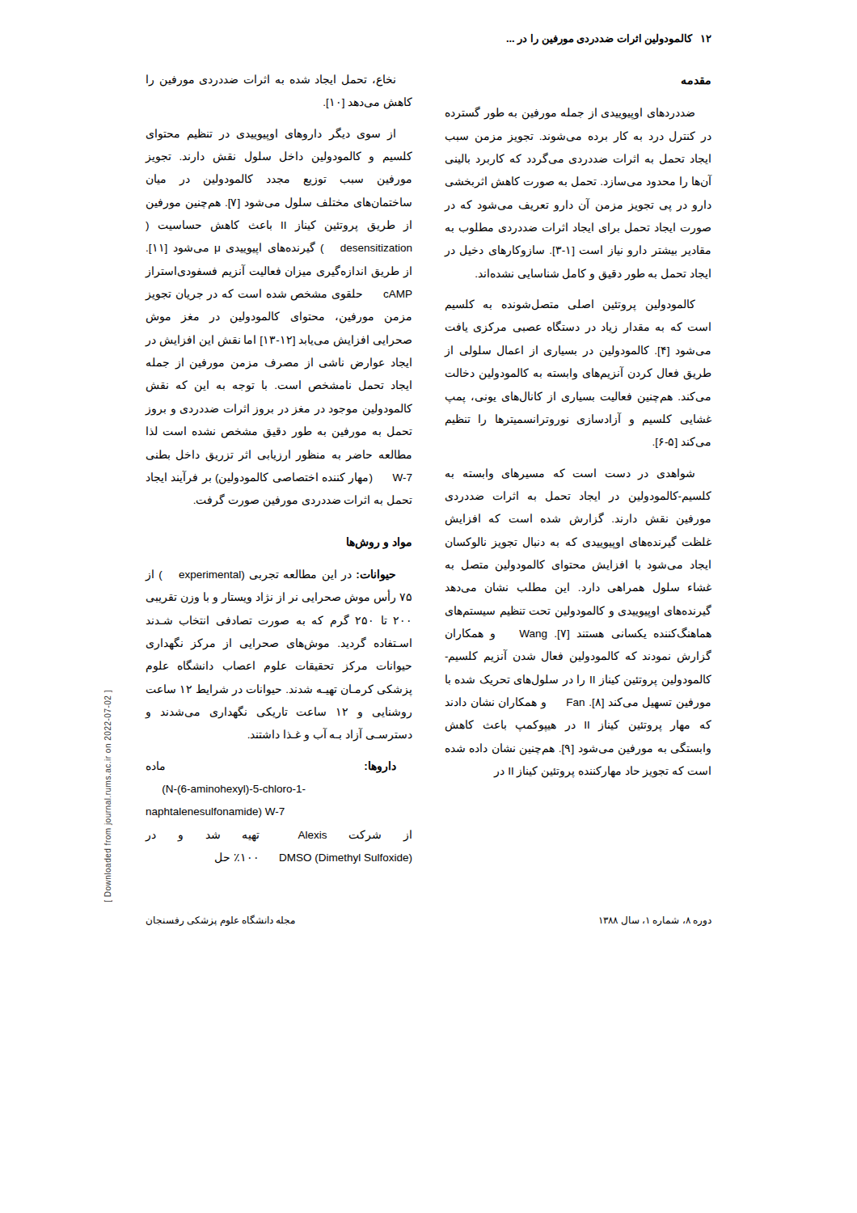۱۲ کالمودولین اثرات ضددردی مورفین را در ...
مقدمه
ضددردهای اوپیوییدی از جمله مورفین به طور گسترده در کنترل درد به کار برده می‌شوند. تجویز مزمن سبب ایجاد تحمل به اثرات ضددردی می‌گردد که کاربرد بالینی آن‌ها را محدود می‌سازد. تحمل به صورت کاهش اثربخشی دارو در پی تجویز مزمن آن دارو تعریف می‌شود که در صورت ایجاد تحمل برای ایجاد اثرات ضددردی مطلوب به مقادیر بیشتر دارو نیاز است [۱-۳]. سازوکارهای دخیل در ایجاد تحمل به طور دقیق و کامل شناسایی نشده‌اند.
کالمودولین پروتئین اصلی متصل‌شونده به کلسیم است که به مقدار زیاد در دستگاه عصبی مرکزی یافت می‌شود [۴]. کالمودولین در بسیاری از اعمال سلولی از طریق فعال کردن آنزیم‌های وابسته به کالمودولین دخالت می‌کند. هم‌چنین فعالیت بسیاری از کانال‌های یونی، پمپ غشایی کلسیم و آزادسازی نوروترانسمیترها را تنظیم می‌کند [۵-۶].
شواهدی در دست است که مسیرهای وابسته به کلسیم-کالمودولین در ایجاد تحمل به اثرات ضددردی مورفین نقش دارند. گزارش شده است که افزایش غلظت گیرنده‌های اوپیوییدی که به دنبال تجویز نالوکسان ایجاد می‌شود با افزایش محتوای کالمودولین متصل به غشاء سلول همراهی دارد. این مطلب نشان می‌دهد گیرنده‌های اوپیوییدی و کالمودولین تحت تنظیم سیستم‌های هماهنگ‌کننده یکسانی هستند [۷]. Wang و همکاران گزارش نمودند که کالمودولین فعال شدن آنزیم کلسیم-کالمودولین پروتئین کیناز II را در سلول‌های تحریک شده با مورفین تسهیل می‌کند [۸]. Fan و همکاران نشان دادند که مهار پروتئین کیناز II در هیپوکمپ باعث کاهش وابستگی به مورفین می‌شود [۹]. هم‌چنین نشان داده شده است که تجویز حاد مهارکننده پروتئین کیناز II در
نخاع، تحمل ایجاد شده به اثرات ضددردی مورفین را کاهش می‌دهد [۱۰].
از سوی دیگر داروهای اوپیوییدی در تنظیم محتوای کلسیم و کالمودولین داخل سلول نقش دارند. تجویز مورفین سبب توزیع مجدد کالمودولین در میان ساختمان‌های مختلف سلول می‌شود [۷]. هم‌چنین مورفین از طریق پروتئین کیناز II باعث کاهش حساسیت (desensitization) گیرنده‌های اپیوییدی μ می‌شود [۱۱]. از طریق اندازه‌گیری میزان فعالیت آنزیم فسفودی‌استراز cAMP حلقوی مشخص شده است که در جریان تجویز مزمن مورفین، محتوای کالمودولین در مغز موش صحرایی افزایش می‌یابد [۱۲-۱۳] اما نقش این افزایش در ایجاد عوارض ناشی از مصرف مزمن مورفین از جمله ایجاد تحمل نامشخص است. با توجه به این که نقش کالمودولین موجود در مغز در بروز اثرات ضددردی و بروز تحمل به مورفین به طور دقیق مشخص نشده است لذا مطالعه حاضر به منظور ارزیابی اثر تزریق داخل بطنی W-7 (مهار کننده اختصاصی کالمودولین) بر فرآیند ایجاد تحمل به اثرات ضددردی مورفین صورت گرفت.
مواد و روش‌ها
حیوانات: در این مطالعه تجربی (experimental) از ۷۵ رأس موش صحرایی نر از نژاد ویستار و با وزن تقریبی ۲۰۰ تا ۲۵۰ گرم که به صورت تصادفی انتخاب شـدند اسـتفاده گردید. موش‌های صحرایی از مرکز نگهداری حیوانات مرکز تحقیقات علوم اعصاب دانشگاه علوم پزشکی کرمـان تهیـه شدند. حیوانات در شرایط ۱۲ ساعت روشنایی و ۱۲ ساعت تاریکی نگهداری می‌شدند و دسترسـی آزاد بـه آب و غـذا داشتند.
داروها: ماده (N-(6-aminohexyl)-5-chloro-1-naphtalenesulfonamide) W-7 از شرکت Alexis تهیه شد و در DMSO (Dimethyl Sulfoxide) ۱۰۰٪ حل
دوره ۸، شماره ۱، سال ۱۳۸۸
مجله دانشگاه علوم پزشکی رفسنجان
[ Downloaded from journal.rums.ac.ir on 2022-07-02 ]